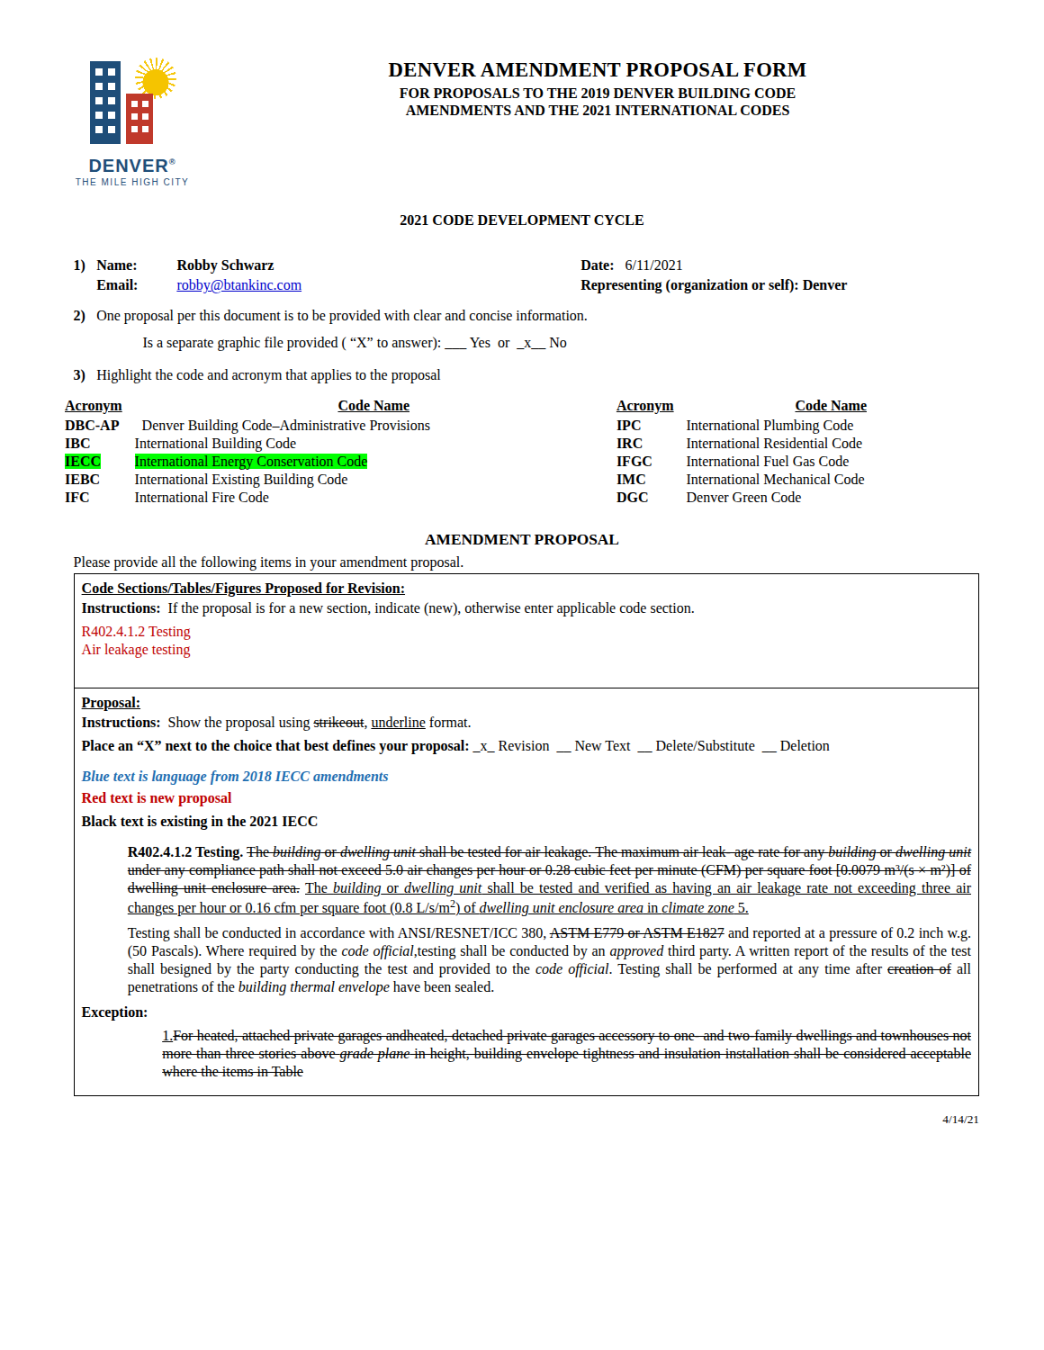DENVER®
THE MILE HIGH CITY
DENVER AMENDMENT PROPOSAL FORM
FOR PROPOSALS TO THE 2019 DENVER BUILDING CODE
AMENDMENTS AND THE 2021 INTERNATIONAL CODES
2021 CODE DEVELOPMENT CYCLE
1)
Name:
Robby Schwarz
Date: 6/11/2021
Email:
robby@btankinc.com
Representing (organization or self): Denver
2) One proposal per this document is to be provided with clear and concise information.
Is a separate graphic file provided ( “X” to answer): ___ Yes or _x__ No
3) Highlight the code and acronym that applies to the proposal
| Acronym | Code Name | Acronym | Code Name |
| --- | --- | --- | --- |
| DBC-AP | Denver Building Code–Administrative Provisions | IPC | International Plumbing Code |
| IBC | International Building Code | IRC | International Residential Code |
| IECC | International Energy Conservation Code | IFGC | International Fuel Gas Code |
| IEBC | International Existing Building Code | IMC | International Mechanical Code |
| IFC | International Fire Code | DGC | Denver Green Code |
AMENDMENT PROPOSAL
Please provide all the following items in your amendment proposal.
Code Sections/Tables/Figures Proposed for Revision:
Instructions: If the proposal is for a new section, indicate (new), otherwise enter applicable code section.
R402.4.1.2 Testing
Air leakage testing
Proposal:
Instructions: Show the proposal using strikeout, underline format.
Place an “X” next to the choice that best defines your proposal: _x_ Revision __ New Text __ Delete/Substitute __ Deletion
Blue text is language from 2018 IECC amendments
Red text is new proposal
Black text is existing in the 2021 IECC
R402.4.1.2 Testing. The building or dwelling unit shall be tested for air leakage. The maximum air leak- age rate for any building or dwelling unit under any compliance path shall not exceed 5.0 air changes per hour or 0.28 cubic feet per minute (CFM) per square foot [0.0079 m³/(s × m²)] of dwelling unit enclosure area. The building or dwelling unit shall be tested and verified as having an air leakage rate not exceeding three air changes per hour or 0.16 cfm per square foot (0.8 L/s/m2) of dwelling unit enclosure area in climate zone 5.
Testing shall be conducted in accordance with ANSI/RESNET/ICC 380, ASTM E779 or ASTM E1827 and reported at a pressure of 0.2 inch w.g. (50 Pascals). Where required by the code official,testing shall be conducted by an approved third party. A written report of the results of the test shall besigned by the party conducting the test and provided to the code official. Testing shall be performed at any time after creation of all penetrations of the building thermal envelope have been sealed.
Exception:
1. For heated, attached private garages andheated, detached private garages accessory to one- and two-family dwellings and townhouses not more than three stories above grade plane in height, building envelope tightness and insulation installation shall be considered acceptable where the items in Table
4/14/21